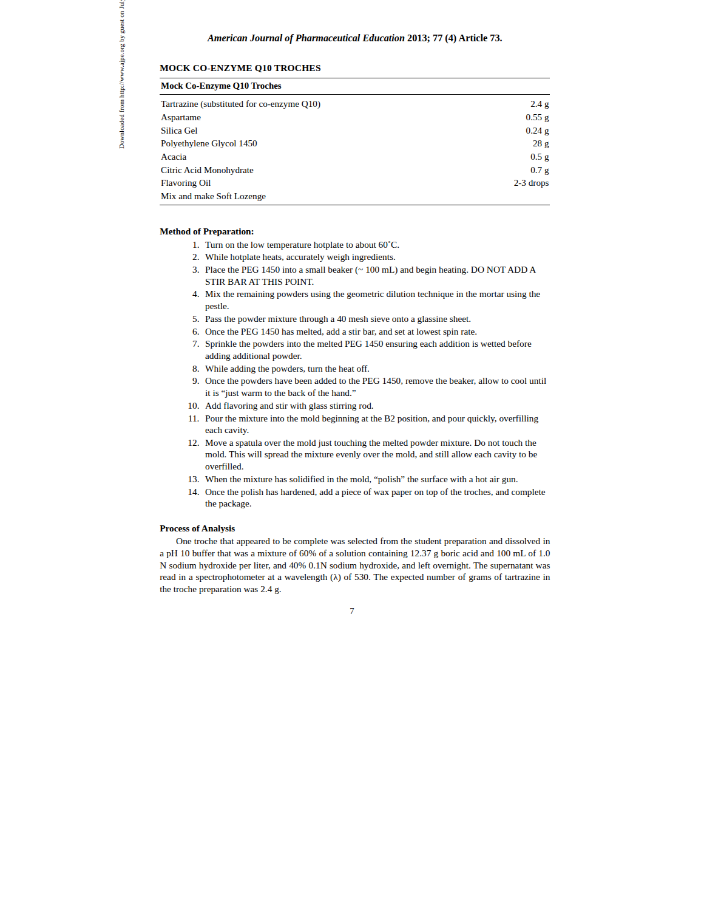Downloaded from http://www.ajpe.org by guest on July 2, 2022. © 2013 American Association of Colleges of Pharmacy
American Journal of Pharmaceutical Education 2013; 77 (4) Article 73.
MOCK CO-ENZYME Q10 TROCHES
Mock Co-Enzyme Q10 Troches
| Tartrazine (substituted for co-enzyme Q10) | 2.4 g |
| Aspartame | 0.55 g |
| Silica Gel | 0.24 g |
| Polyethylene Glycol 1450 | 28 g |
| Acacia | 0.5 g |
| Citric Acid Monohydrate | 0.7 g |
| Flavoring Oil | 2-3 drops |
| Mix and make Soft Lozenge | |
Method of Preparation:
Turn on the low temperature hotplate to about 60˚C.
While hotplate heats, accurately weigh ingredients.
Place the PEG 1450 into a small beaker (~ 100 mL) and begin heating. DO NOT ADD A STIR BAR AT THIS POINT.
Mix the remaining powders using the geometric dilution technique in the mortar using the pestle.
Pass the powder mixture through a 40 mesh sieve onto a glassine sheet.
Once the PEG 1450 has melted, add a stir bar, and set at lowest spin rate.
Sprinkle the powders into the melted PEG 1450 ensuring each addition is wetted before adding additional powder.
While adding the powders, turn the heat off.
Once the powders have been added to the PEG 1450, remove the beaker, allow to cool until it is “just warm to the back of the hand.”
Add flavoring and stir with glass stirring rod.
Pour the mixture into the mold beginning at the B2 position, and pour quickly, overfilling each cavity.
Move a spatula over the mold just touching the melted powder mixture. Do not touch the mold. This will spread the mixture evenly over the mold, and still allow each cavity to be overfilled.
When the mixture has solidified in the mold, “polish” the surface with a hot air gun.
Once the polish has hardened, add a piece of wax paper on top of the troches, and complete the package.
Process of Analysis
One troche that appeared to be complete was selected from the student preparation and dissolved in a pH 10 buffer that was a mixture of 60% of a solution containing 12.37 g boric acid and 100 mL of 1.0 N sodium hydroxide per liter, and 40% 0.1N sodium hydroxide, and left overnight. The supernatant was read in a spectrophotometer at a wavelength (λ) of 530. The expected number of grams of tartrazine in the troche preparation was 2.4 g.
7